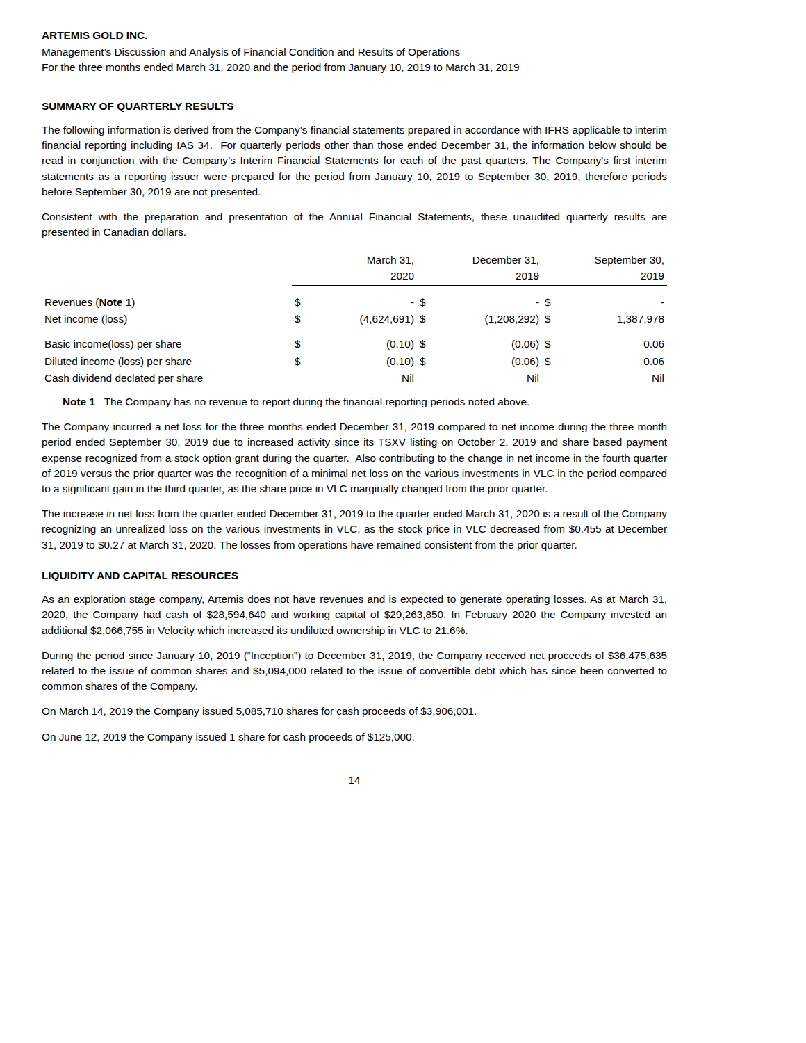ARTEMIS GOLD INC.
Management’s Discussion and Analysis of Financial Condition and Results of Operations
For the three months ended March 31, 2020 and the period from January 10, 2019 to March 31, 2019
SUMMARY OF QUARTERLY RESULTS
The following information is derived from the Company’s financial statements prepared in accordance with IFRS applicable to interim financial reporting including IAS 34. For quarterly periods other than those ended December 31, the information below should be read in conjunction with the Company’s Interim Financial Statements for each of the past quarters. The Company’s first interim statements as a reporting issuer were prepared for the period from January 10, 2019 to September 30, 2019, therefore periods before September 30, 2019 are not presented.
Consistent with the preparation and presentation of the Annual Financial Statements, these unaudited quarterly results are presented in Canadian dollars.
| | March 31, 2020 | December 31, 2019 | September 30, 2019 |
| --- | --- | --- | --- |
| Revenues ( Note 1 ) | $ | - | $ | - | $ | - |
| Net income (loss) | $ | (4,624,691) | $ | (1,208,292) | $ | 1,387,978 |
| Basic income(loss) per share | $ | (0.10) | $ | (0.06) | $ | 0.06 |
| Diluted income (loss) per share | $ | (0.10) | $ | (0.06) | $ | 0.06 |
| Cash dividend declated per share | | Nil | | Nil | | Nil |
Note 1 –The Company has no revenue to report during the financial reporting periods noted above.
The Company incurred a net loss for the three months ended December 31, 2019 compared to net income during the three month period ended September 30, 2019 due to increased activity since its TSXV listing on October 2, 2019 and share based payment expense recognized from a stock option grant during the quarter. Also contributing to the change in net income in the fourth quarter of 2019 versus the prior quarter was the recognition of a minimal net loss on the various investments in VLC in the period compared to a significant gain in the third quarter, as the share price in VLC marginally changed from the prior quarter.
The increase in net loss from the quarter ended December 31, 2019 to the quarter ended March 31, 2020 is a result of the Company recognizing an unrealized loss on the various investments in VLC, as the stock price in VLC decreased from $0.455 at December 31, 2019 to $0.27 at March 31, 2020. The losses from operations have remained consistent from the prior quarter.
LIQUIDITY AND CAPITAL RESOURCES
As an exploration stage company, Artemis does not have revenues and is expected to generate operating losses. As at March 31, 2020, the Company had cash of $28,594,640 and working capital of $29,263,850. In February 2020 the Company invested an additional $2,066,755 in Velocity which increased its undiluted ownership in VLC to 21.6%.
During the period since January 10, 2019 (“Inception”) to December 31, 2019, the Company received net proceeds of $36,475,635 related to the issue of common shares and $5,094,000 related to the issue of convertible debt which has since been converted to common shares of the Company.
On March 14, 2019 the Company issued 5,085,710 shares for cash proceeds of $3,906,001.
On June 12, 2019 the Company issued 1 share for cash proceeds of $125,000.
14